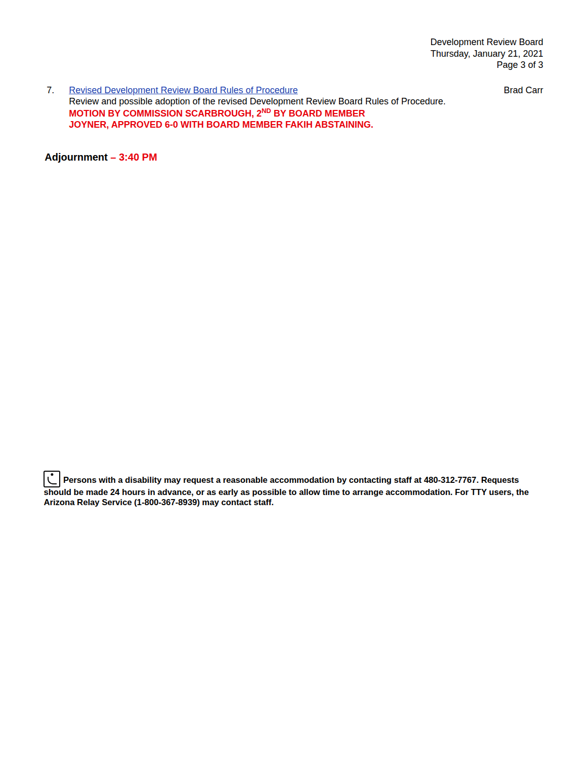Development Review Board
Thursday, January 21, 2021
Page 3 of 3
7.
Revised Development Review Board Rules of Procedure
Review and possible adoption of the revised Development Review Board Rules of Procedure.
MOTION BY COMMISSION SCARBROUGH, 2ND BY BOARD MEMBER
JOYNER, APPROVED 6-0 WITH BOARD MEMBER FAKIH ABSTAINING.
Brad Carr
Adjournment – 3:40 PM
Persons with a disability may request a reasonable accommodation by contacting staff at 480-312-7767. Requests should be made 24 hours in advance, or as early as possible to allow time to arrange accommodation. For TTY users, the Arizona Relay Service (1-800-367-8939) may contact staff.